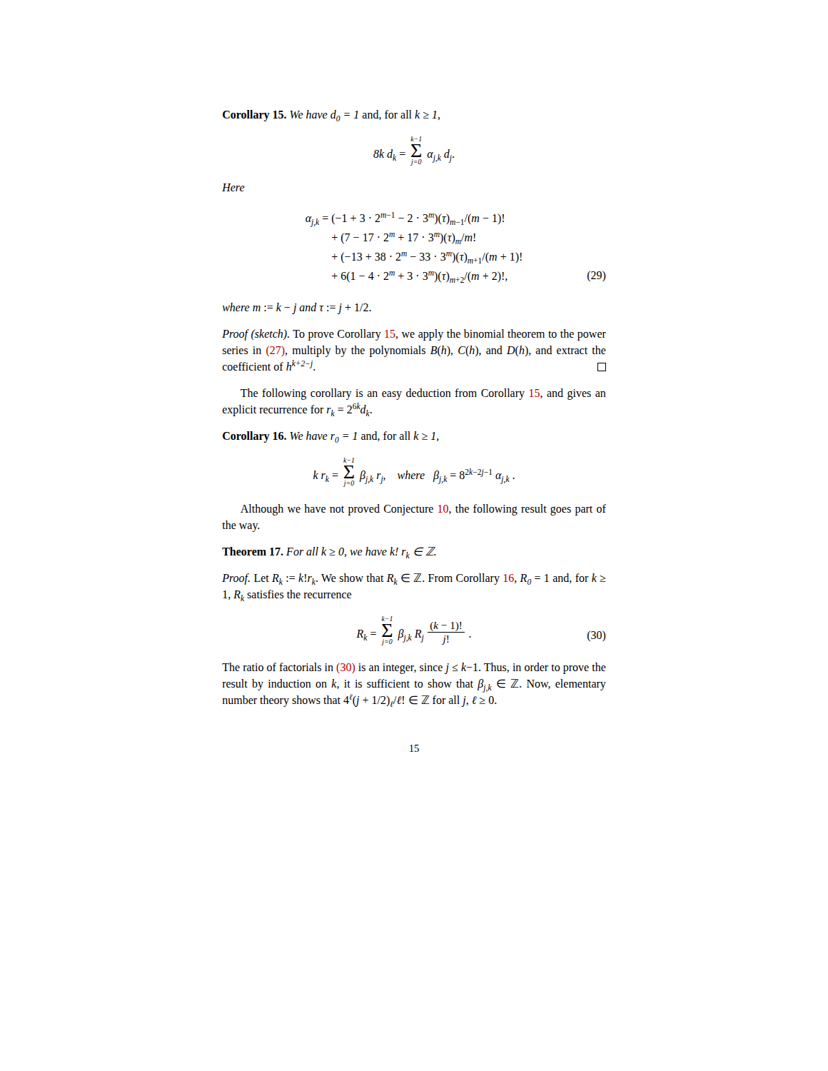Corollary 15. We have d0 = 1 and, for all k ≥ 1,
8k dk = k−1 Σ j=0 αj,k dj.
Here
| α j,k = | (−1 + 3 · 2 m −1 − 2 · 3 m )( τ ) m −1 /( m − 1)! |
| | + (7 − 17 · 2 m + 17 · 3 m )( τ ) m / m ! |
| | + (−13 + 38 · 2 m − 33 · 3 m )( τ ) m +1 /( m + 1)! |
| | + 6(1 − 4 · 2 m + 3 · 3 m )( τ ) m +2 /( m + 2)!, |
(29)
where m := k − j and τ := j + 1/2.
Proof (sketch). To prove Corollary 15, we apply the binomial theorem to the power series in (27), multiply by the polynomials B(h), C(h), and D(h), and extract the coefficient of hk+2−j.
The following corollary is an easy deduction from Corollary 15, and gives an explicit recurrence for rk = 26kdk.
Corollary 16. We have r0 = 1 and, for all k ≥ 1,
k rk = k−1 Σ j=0 βj,k rj, where βj,k = 82k−2j−1 αj,k .
Although we have not proved Conjecture 10, the following result goes part of the way.
Theorem 17. For all k ≥ 0, we have k! rk ∈ ℤ.
Proof. Let Rk := k!rk. We show that Rk ∈ ℤ. From Corollary 16, R0 = 1 and, for k ≥ 1, Rk satisfies the recurrence
Rk = k−1 Σ j=0 βj,k Rj (k − 1)! j! .
(30)
The ratio of factorials in (30) is an integer, since j ≤ k−1. Thus, in order to prove the result by induction on k, it is sufficient to show that βj,k ∈ ℤ. Now, elementary number theory shows that 4ℓ(j + 1/2)ℓ/ℓ! ∈ ℤ for all j, ℓ ≥ 0.
15